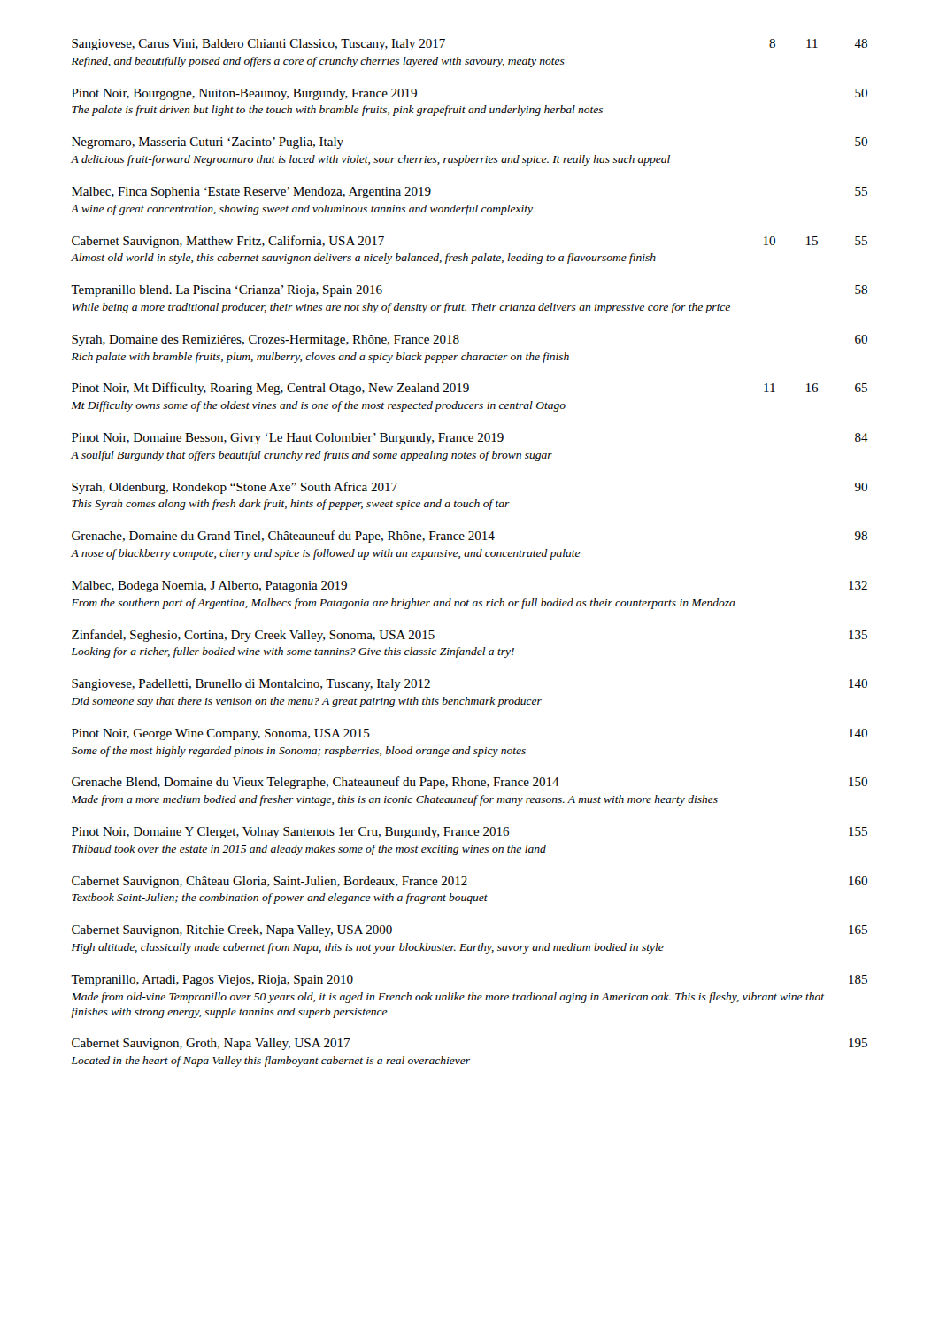Sangiovese, Carus Vini, Baldero Chianti Classico, Tuscany, Italy 2017 8 11 48
Refined, and beautifully poised and offers a core of crunchy cherries layered with savoury, meaty notes
Pinot Noir, Bourgogne, Nuiton-Beaunoy, Burgundy, France 2019 50
The palate is fruit driven but light to the touch with bramble fruits, pink grapefruit and underlying herbal notes
Negromaro, Masseria Cuturi ‘Zacinto’ Puglia, Italy 50
A delicious fruit-forward Negroamaro that is laced with violet, sour cherries, raspberries and spice. It really has such appeal
Malbec, Finca Sophenia ‘Estate Reserve’ Mendoza, Argentina 2019 55
A wine of great concentration, showing sweet and voluminous tannins and wonderful complexity
Cabernet Sauvignon, Matthew Fritz, California, USA 2017 10 15 55
Almost old world in style, this cabernet sauvignon delivers a nicely balanced, fresh palate, leading to a flavoursome finish
Tempranillo blend. La Piscina ‘Crianza’ Rioja, Spain 2016 58
While being a more traditional producer, their wines are not shy of density or fruit. Their crianza delivers an impressive core for the price
Syrah, Domaine des Remiziéres, Crozes-Hermitage, Rhône, France 2018 60
Rich palate with bramble fruits, plum, mulberry, cloves and a spicy black pepper character on the finish
Pinot Noir, Mt Difficulty, Roaring Meg, Central Otago, New Zealand 2019 11 16 65
Mt Difficulty owns some of the oldest vines and is one of the most respected producers in central Otago
Pinot Noir, Domaine Besson, Givry ‘Le Haut Colombier’ Burgundy, France 2019 84
A soulful Burgundy that offers beautiful crunchy red fruits and some appealing notes of brown sugar
Syrah, Oldenburg, Rondekop “Stone Axe” South Africa 2017 90
This Syrah comes along with fresh dark fruit, hints of pepper, sweet spice and a touch of tar
Grenache, Domaine du Grand Tinel, Châteauneuf du Pape, Rhône, France 2014 98
A nose of blackberry compote, cherry and spice is followed up with an expansive, and concentrated palate
Malbec, Bodega Noemia, J Alberto, Patagonia 2019 132
From the southern part of Argentina, Malbecs from Patagonia are brighter and not as rich or full bodied as their counterparts in Mendoza
Zinfandel, Seghesio, Cortina, Dry Creek Valley, Sonoma, USA 2015 135
Looking for a richer, fuller bodied wine with some tannins? Give this classic Zinfandel a try!
Sangiovese, Padelletti, Brunello di Montalcino, Tuscany, Italy 2012 140
Did someone say that there is venison on the menu? A great pairing with this benchmark producer
Pinot Noir, George Wine Company, Sonoma, USA 2015 140
Some of the most highly regarded pinots in Sonoma; raspberries, blood orange and spicy notes
Grenache Blend, Domaine du Vieux Telegraphe, Chateauneuf du Pape, Rhone, France 2014 150
Made from a more medium bodied and fresher vintage, this is an iconic Chateauneuf for many reasons. A must with more hearty dishes
Pinot Noir, Domaine Y Clerget, Volnay Santenots 1er Cru, Burgundy, France 2016 155
Thibaud took over the estate in 2015 and aleady makes some of the most exciting wines on the land
Cabernet Sauvignon, Château Gloria, Saint-Julien, Bordeaux, France 2012 160
Textbook Saint-Julien; the combination of power and elegance with a fragrant bouquet
Cabernet Sauvignon, Ritchie Creek, Napa Valley, USA 2000 165
High altitude, classically made cabernet from Napa, this is not your blockbuster. Earthy, savory and medium bodied in style
Tempranillo, Artadi, Pagos Viejos, Rioja, Spain 2010 185
Made from old-vine Tempranillo over 50 years old, it is aged in French oak unlike the more tradional aging in American oak. This is fleshy, vibrant wine that finishes with strong energy, supple tannins and superb persistence
Cabernet Sauvignon, Groth, Napa Valley, USA 2017 195
Located in the heart of Napa Valley this flamboyant cabernet is a real overachiever